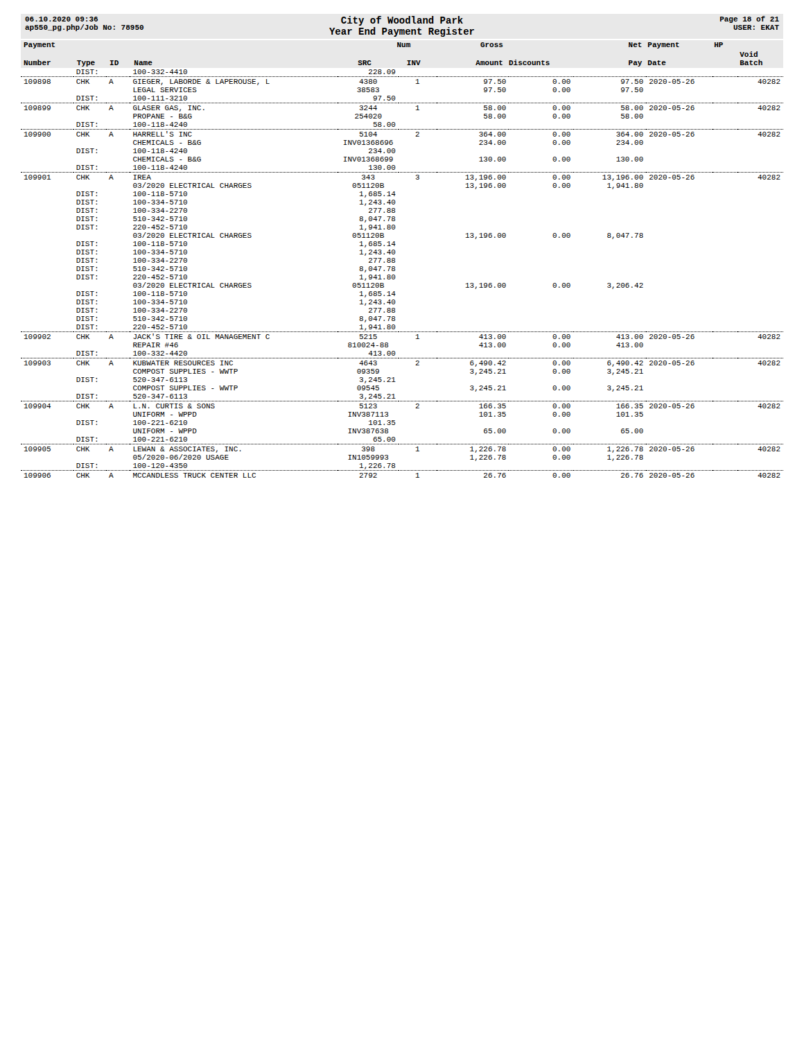| 06.10.2020 09:36 ap550_pg.php/Job No: 78950 | City of Woodland Park Year End Payment Register | Page 18 of 21 USER: EKAT |
| Payment | | | | | Num | Gross | | Net | Payment | HP | |
| Number | Type | ID | Name | SRC | INV | Amount | Discounts | Pay | Date | | Void Batch |
| | DIST: | | 100-332-4410 | 228.09 | | | | | | | |
| 109898 | CHK | A | GIEGER, LABORDE & LAPEROUSE, L | 4380 | 1 | 97.50 | 0.00 | 97.50 | 2020-05-26 | | 40282 |
| | | | LEGAL SERVICES | 38583 | | 97.50 | 0.00 | 97.50 | | | |
| | DIST: | | 100-111-3210 | 97.50 | | | | | | | |
| 109899 | CHK | A | GLASER GAS, INC. | 3244 | 1 | 58.00 | 0.00 | 58.00 | 2020-05-26 | | 40282 |
| | | | PROPANE - B&G | 254020 | | 58.00 | 0.00 | 58.00 | | | |
| | DIST: | | 100-118-4240 | 58.00 | | | | | | | |
| 109900 | CHK | A | HARRELL'S INC | 5104 | 2 | 364.00 | 0.00 | 364.00 | 2020-05-26 | | 40282 |
| | | | CHEMICALS - B&G | INV01368696 | | 234.00 | 0.00 | 234.00 | | | |
| | DIST: | | 100-118-4240 | 234.00 | | | | | | | |
| | | | CHEMICALS - B&G | INV01368699 | | 130.00 | 0.00 | 130.00 | | | |
| | DIST: | | 100-118-4240 | 130.00 | | | | | | | |
| 109901 | CHK | A | IREA | 343 | 3 | 13,196.00 | 0.00 | 13,196.00 | 2020-05-26 | | 40282 |
| | | | 03/2020 ELECTRICAL CHARGES | 051120B | | 13,196.00 | 0.00 | 1,941.80 | | | |
| | DIST: | | 100-118-5710 | 1,685.14 | | | | | | | |
| | DIST: | | 100-334-5710 | 1,243.40 | | | | | | | |
| | DIST: | | 100-334-2270 | 277.88 | | | | | | | |
| | DIST: | | 510-342-5710 | 8,047.78 | | | | | | | |
| | DIST: | | 220-452-5710 | 1,941.80 | | | | | | | |
| | | | 03/2020 ELECTRICAL CHARGES | 051120B | | 13,196.00 | 0.00 | 8,047.78 | | | |
| | DIST: | | 100-118-5710 | 1,685.14 | | | | | | | |
| | DIST: | | 100-334-5710 | 1,243.40 | | | | | | | |
| | DIST: | | 100-334-2270 | 277.88 | | | | | | | |
| | DIST: | | 510-342-5710 | 8,047.78 | | | | | | | |
| | DIST: | | 220-452-5710 | 1,941.80 | | | | | | | |
| | | | 03/2020 ELECTRICAL CHARGES | 051120B | | 13,196.00 | 0.00 | 3,206.42 | | | |
| | DIST: | | 100-118-5710 | 1,685.14 | | | | | | | |
| | DIST: | | 100-334-5710 | 1,243.40 | | | | | | | |
| | DIST: | | 100-334-2270 | 277.88 | | | | | | | |
| | DIST: | | 510-342-5710 | 8,047.78 | | | | | | | |
| | DIST: | | 220-452-5710 | 1,941.80 | | | | | | | |
| 109902 | CHK | A | JACK'S TIRE & OIL MANAGEMENT C | 5215 | 1 | 413.00 | 0.00 | 413.00 | 2020-05-26 | | 40282 |
| | | | REPAIR #46 | 810024-88 | | 413.00 | 0.00 | 413.00 | | | |
| | DIST: | | 100-332-4420 | 413.00 | | | | | | | |
| 109903 | CHK | A | KUBWATER RESOURCES INC | 4643 | 2 | 6,490.42 | 0.00 | 6,490.42 | 2020-05-26 | | 40282 |
| | | | COMPOST SUPPLIES - WWTP | 09359 | | 3,245.21 | 0.00 | 3,245.21 | | | |
| | DIST: | | 520-347-6113 | 3,245.21 | | | | | | | |
| | | | COMPOST SUPPLIES - WWTP | 09545 | | 3,245.21 | 0.00 | 3,245.21 | | | |
| | DIST: | | 520-347-6113 | 3,245.21 | | | | | | | |
| 109904 | CHK | A | L.N. CURTIS & SONS | 5123 | 2 | 166.35 | 0.00 | 166.35 | 2020-05-26 | | 40282 |
| | | | UNIFORM - WPPD | INV387113 | | 101.35 | 0.00 | 101.35 | | | |
| | DIST: | | 100-221-6210 | 101.35 | | | | | | | |
| | | | UNIFORM - WPPD | INV387638 | | 65.00 | 0.00 | 65.00 | | | |
| | DIST: | | 100-221-6210 | 65.00 | | | | | | | |
| 109905 | CHK | A | LEWAN & ASSOCIATES, INC. | 398 | 1 | 1,226.78 | 0.00 | 1,226.78 | 2020-05-26 | | 40282 |
| | | | 05/2020-06/2020 USAGE | IN1059993 | | 1,226.78 | 0.00 | 1,226.78 | | | |
| | DIST: | | 100-120-4350 | 1,226.78 | | | | | | | |
| 109906 | CHK | A | MCCANDLESS TRUCK CENTER LLC | 2792 | 1 | 26.76 | 0.00 | 26.76 | 2020-05-26 | | 40282 |